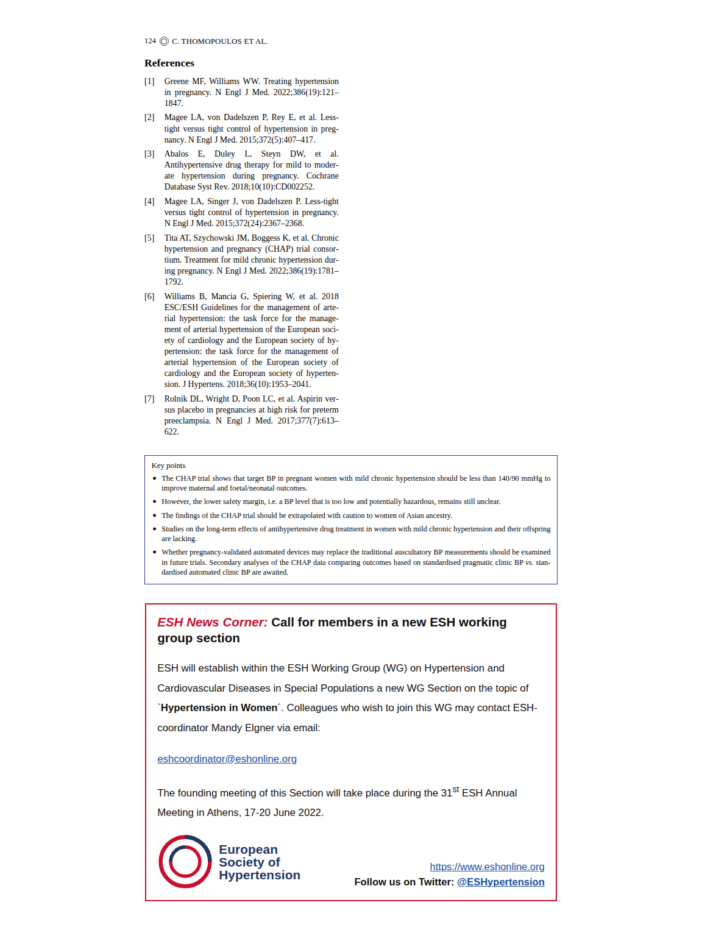124 C. Thomopoulos et al.
References
[1] Greene MF, Williams WW. Treating hypertension in pregnancy. N Engl J Med. 2022;386(19):121–1847.
[2] Magee LA, von Dadelszen P, Rey E, et al. Less-tight versus tight control of hypertension in pregnancy. N Engl J Med. 2015;372(5):407–417.
[3] Abalos E, Duley L, Steyn DW, et al. Antihypertensive drug therapy for mild to moderate hypertension during pregnancy. Cochrane Database Syst Rev. 2018;10(10):CD002252.
[4] Magee LA, Singer J, von Dadelszen P. Less-tight versus tight control of hypertension in pregnancy. N Engl J Med. 2015;372(24):2367–2368.
[5] Tita AT, Szychowski JM, Boggess K, et al. Chronic hypertension and pregnancy (CHAP) trial consortium. Treatment for mild chronic hypertension during pregnancy. N Engl J Med. 2022;386(19):1781–1792.
[6] Williams B, Mancia G, Spiering W, et al. 2018 ESC/ESH Guidelines for the management of arterial hypertension: the task force for the management of arterial hypertension of the European society of cardiology and the European society of hypertension: the task force for the management of arterial hypertension of the European society of cardiology and the European society of hypertension. J Hypertens. 2018;36(10):1953–2041.
[7] Rolnik DL, Wright D, Poon LC, et al. Aspirin versus placebo in pregnancies at high risk for preterm preeclampsia. N Engl J Med. 2017;377(7):613–622.
Key points
The CHAP trial shows that target BP in pregnant women with mild chronic hypertension should be less than 140/90 mmHg to improve maternal and foetal/neonatal outcomes.
However, the lower safety margin, i.e. a BP level that is too low and potentially hazardous, remains still unclear.
The findings of the CHAP trial should be extrapolated with caution to women of Asian ancestry.
Studies on the long-term effects of antihypertensive drug treatment in women with mild chronic hypertension and their offspring are lacking.
Whether pregnancy-validated automated devices may replace the traditional auscultatory BP measurements should be examined in future trials. Secondary analyses of the CHAP data comparing outcomes based on standardised pragmatic clinic BP vs. standardised automated clinic BP are awaited.
ESH News Corner: Call for members in a new ESH working group section
ESH will establish within the ESH Working Group (WG) on Hypertension and Cardiovascular Diseases in Special Populations a new WG Section on the topic of `Hypertension in Women´. Colleagues who wish to join this WG may contact ESH-coordinator Mandy Elgner via email:
eshcoordinator@eshonline.org
The founding meeting of this Section will take place during the 31st ESH Annual Meeting in Athens, 17-20 June 2022.
European Society of Hypertension
https://www.eshonline.org
Follow us on Twitter: @ESHypertension